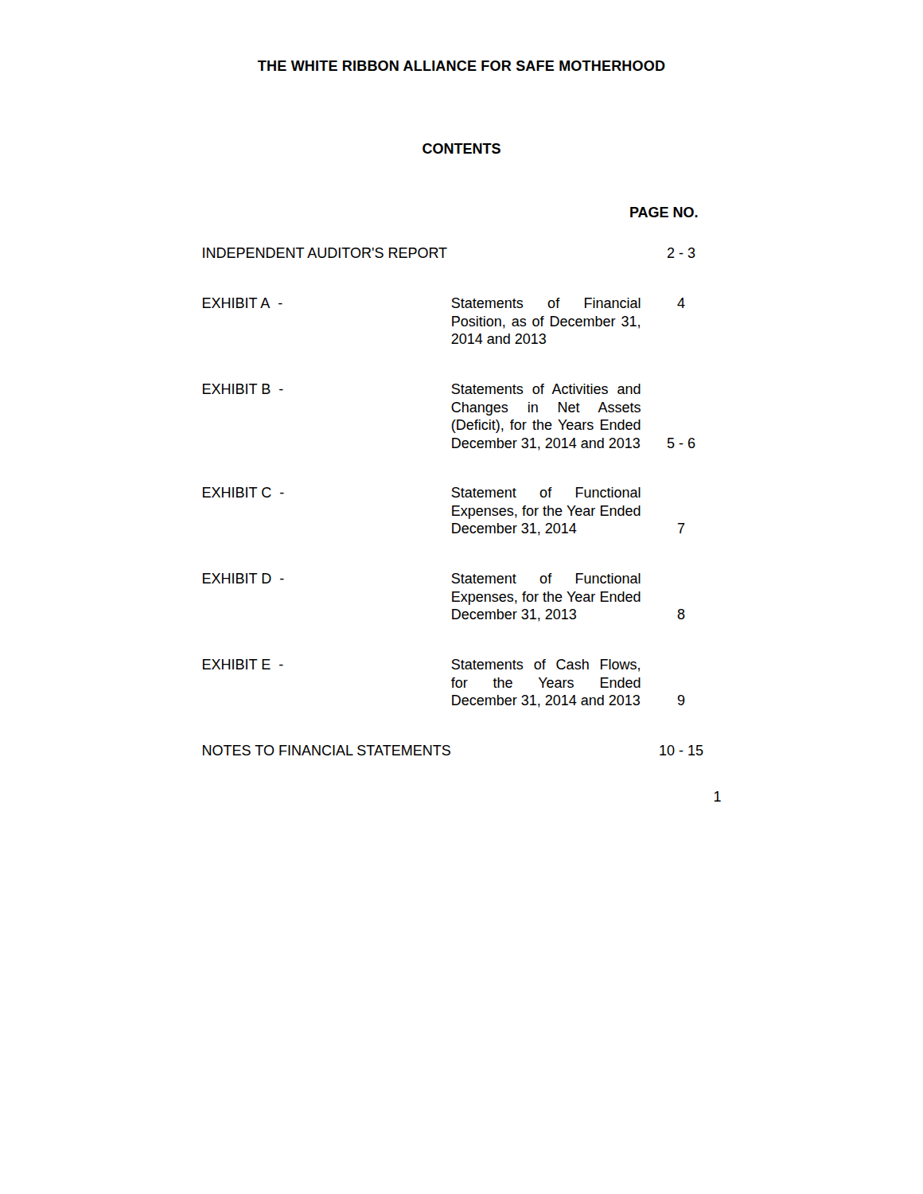THE WHITE RIBBON ALLIANCE FOR SAFE MOTHERHOOD
CONTENTS
PAGE NO.
| INDEPENDENT AUDITOR'S REPORT | | 2 - 3 |
| EXHIBIT A - | Statements of Financial Position, as of December 31, 2014 and 2013 | 4 |
| EXHIBIT B - | Statements of Activities and Changes in Net Assets (Deficit), for the Years Ended December 31, 2014 and 2013 | 5 - 6 |
| EXHIBIT C - | Statement of Functional Expenses, for the Year Ended December 31, 2014 | 7 |
| EXHIBIT D - | Statement of Functional Expenses, for the Year Ended December 31, 2013 | 8 |
| EXHIBIT E - | Statements of Cash Flows, for the Years Ended December 31, 2014 and 2013 | 9 |
| NOTES TO FINANCIAL STATEMENTS | | 10 - 15 |
1